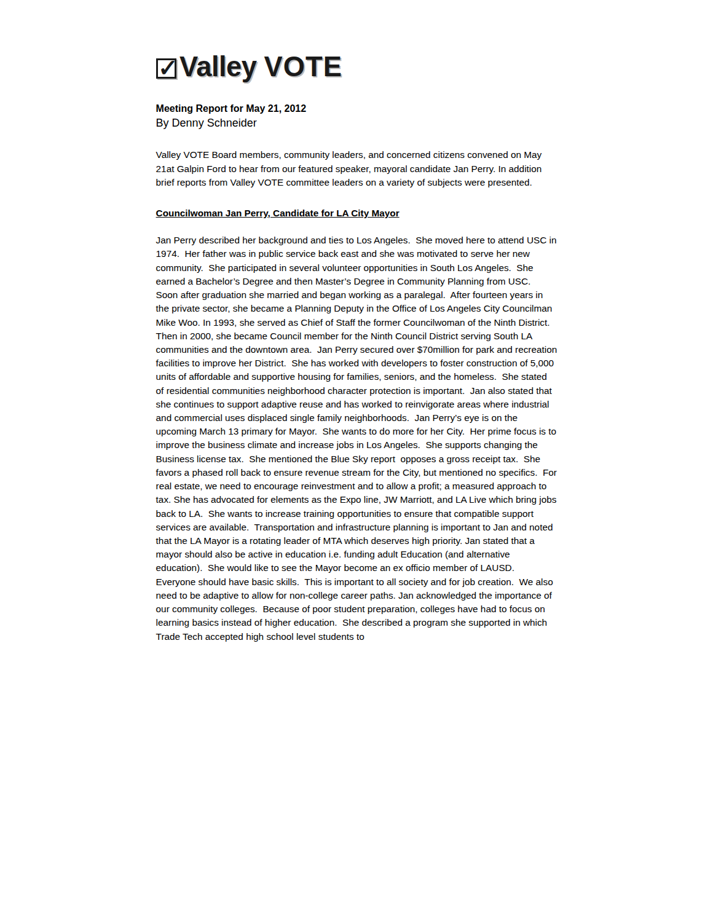✓Valley VOTE
Meeting Report for May 21, 2012
By Denny Schneider
Valley VOTE Board members, community leaders, and concerned citizens convened on May 21at Galpin Ford to hear from our featured speaker, mayoral candidate Jan Perry. In addition brief reports from Valley VOTE committee leaders on a variety of subjects were presented.
Councilwoman Jan Perry, Candidate for LA City Mayor
Jan Perry described her background and ties to Los Angeles. She moved here to attend USC in 1974. Her father was in public service back east and she was motivated to serve her new community. She participated in several volunteer opportunities in South Los Angeles. She earned a Bachelor’s Degree and then Master’s Degree in Community Planning from USC. Soon after graduation she married and began working as a paralegal. After fourteen years in the private sector, she became a Planning Deputy in the Office of Los Angeles City Councilman Mike Woo. In 1993, she served as Chief of Staff the former Councilwoman of the Ninth District. Then in 2000, she became Council member for the Ninth Council District serving South LA communities and the downtown area. Jan Perry secured over $70million for park and recreation facilities to improve her District. She has worked with developers to foster construction of 5,000 units of affordable and supportive housing for families, seniors, and the homeless. She stated of residential communities neighborhood character protection is important. Jan also stated that she continues to support adaptive reuse and has worked to reinvigorate areas where industrial and commercial uses displaced single family neighborhoods. Jan Perry’s eye is on the upcoming March 13 primary for Mayor. She wants to do more for her City. Her prime focus is to improve the business climate and increase jobs in Los Angeles. She supports changing the Business license tax. She mentioned the Blue Sky report opposes a gross receipt tax. She favors a phased roll back to ensure revenue stream for the City, but mentioned no specifics. For real estate, we need to encourage reinvestment and to allow a profit; a measured approach to tax. She has advocated for elements as the Expo line, JW Marriott, and LA Live which bring jobs back to LA. She wants to increase training opportunities to ensure that compatible support services are available. Transportation and infrastructure planning is important to Jan and noted that the LA Mayor is a rotating leader of MTA which deserves high priority. Jan stated that a mayor should also be active in education i.e. funding adult Education (and alternative education). She would like to see the Mayor become an ex officio member of LAUSD. Everyone should have basic skills. This is important to all society and for job creation. We also need to be adaptive to allow for non-college career paths. Jan acknowledged the importance of our community colleges. Because of poor student preparation, colleges have had to focus on learning basics instead of higher education. She described a program she supported in which Trade Tech accepted high school level students to